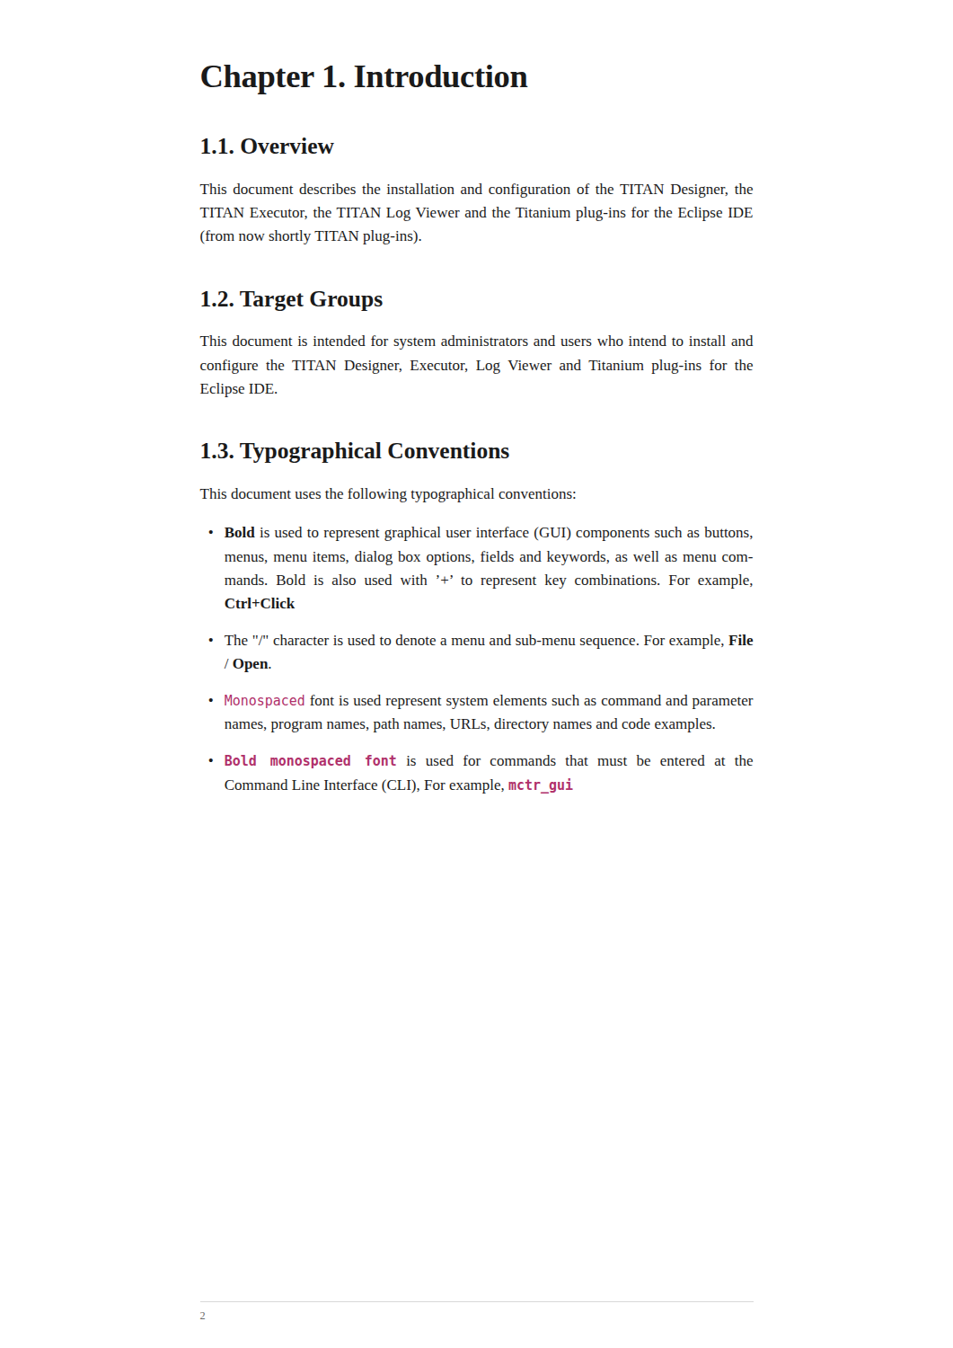Chapter 1. Introduction
1.1. Overview
This document describes the installation and configuration of the TITAN Designer, the TITAN Executor, the TITAN Log Viewer and the Titanium plug-ins for the Eclipse IDE (from now shortly TITAN plug-ins).
1.2. Target Groups
This document is intended for system administrators and users who intend to install and configure the TITAN Designer, Executor, Log Viewer and Titanium plug-ins for the Eclipse IDE.
1.3. Typographical Conventions
This document uses the following typographical conventions:
Bold is used to represent graphical user interface (GUI) components such as buttons, menus, menu items, dialog box options, fields and keywords, as well as menu commands. Bold is also used with ’+’ to represent key combinations. For example, Ctrl+Click
The "/" character is used to denote a menu and sub-menu sequence. For example, File / Open.
Monospaced font is used represent system elements such as command and parameter names, program names, path names, URLs, directory names and code examples.
Bold monospaced font is used for commands that must be entered at the Command Line Interface (CLI), For example, mctr_gui
2